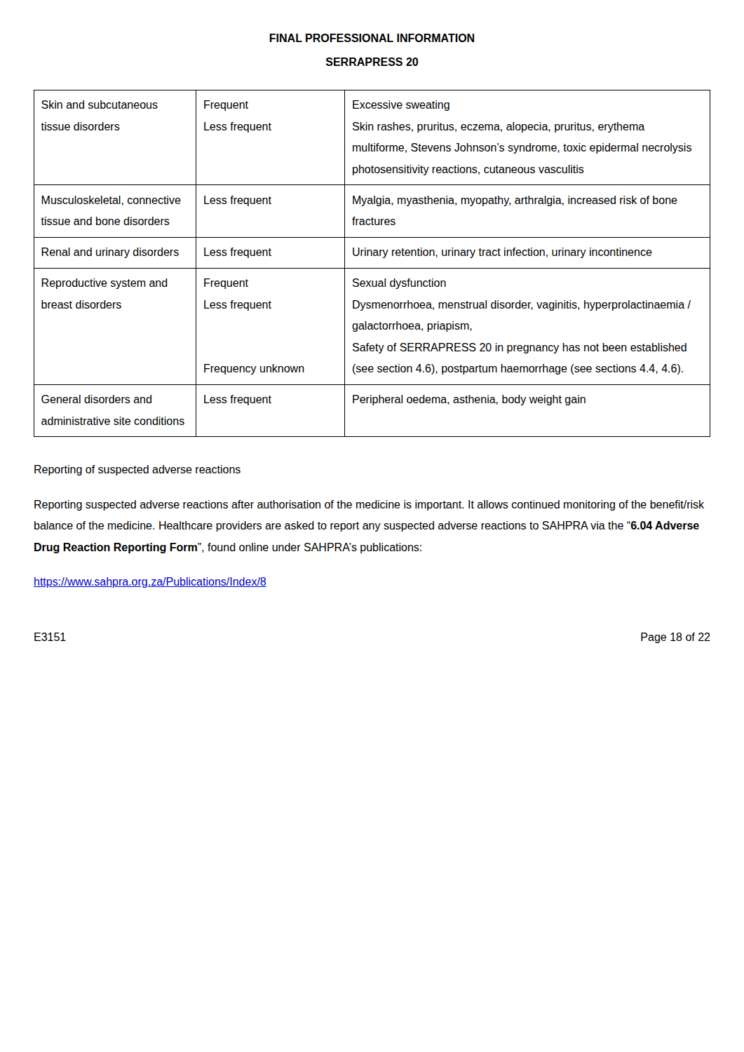FINAL PROFESSIONAL INFORMATION
SERRAPRESS 20
| Skin and subcutaneous tissue disorders | Frequent Less frequent | Excessive sweating Skin rashes, pruritus, eczema, alopecia, pruritus, erythema multiforme, Stevens Johnson’s syndrome, toxic epidermal necrolysis photosensitivity reactions, cutaneous vasculitis |
| Musculoskeletal, connective tissue and bone disorders | Less frequent | Myalgia, myasthenia, myopathy, arthralgia, increased risk of bone fractures |
| Renal and urinary disorders | Less frequent | Urinary retention, urinary tract infection, urinary incontinence |
| Reproductive system and breast disorders | Frequent Less frequent Frequency unknown | Sexual dysfunction Dysmenorrhoea, menstrual disorder, vaginitis, hyperprolactinaemia / galactorrhoea, priapism, Safety of SERRAPRESS 20 in pregnancy has not been established (see section 4.6), postpartum haemorrhage (see sections 4.4, 4.6). |
| General disorders and administrative site conditions | Less frequent | Peripheral oedema, asthenia, body weight gain |
Reporting of suspected adverse reactions
Reporting suspected adverse reactions after authorisation of the medicine is important. It allows continued monitoring of the benefit/risk balance of the medicine. Healthcare providers are asked to report any suspected adverse reactions to SAHPRA via the “6.04 Adverse Drug Reaction Reporting Form”, found online under SAHPRA’s publications:
https://www.sahpra.org.za/Publications/Index/8
E3151 Page 18 of 22